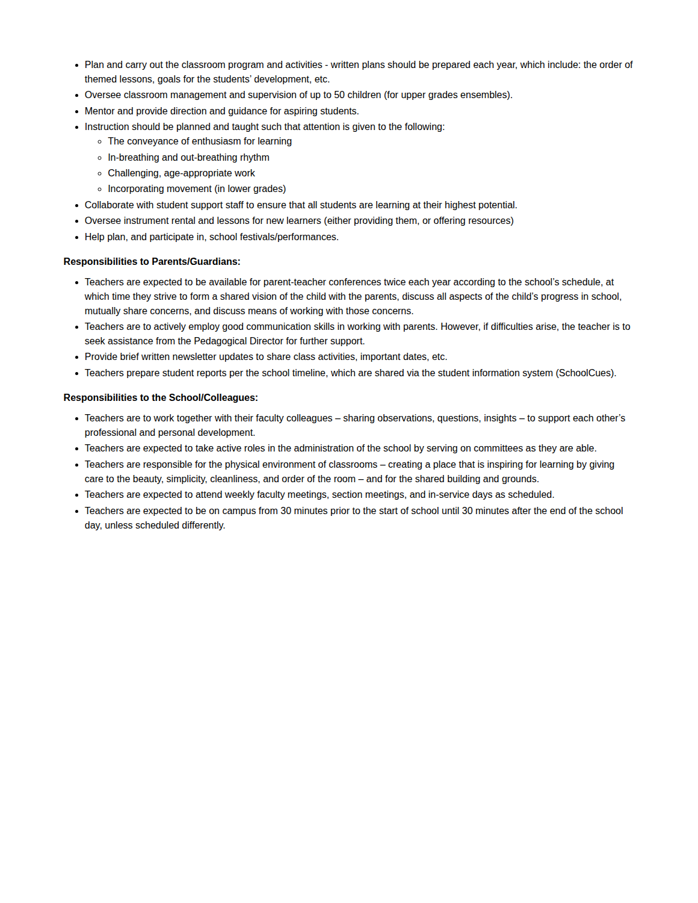Plan and carry out the classroom program and activities - written plans should be prepared each year, which include: the order of themed lessons, goals for the students’ development, etc.
Oversee classroom management and supervision of up to 50 children (for upper grades ensembles).
Mentor and provide direction and guidance for aspiring students.
Instruction should be planned and taught such that attention is given to the following:
The conveyance of enthusiasm for learning
In-breathing and out-breathing rhythm
Challenging, age-appropriate work
Incorporating movement (in lower grades)
Collaborate with student support staff to ensure that all students are learning at their highest potential.
Oversee instrument rental and lessons for new learners (either providing them, or offering resources)
Help plan, and participate in, school festivals/performances.
Responsibilities to Parents/Guardians:
Teachers are expected to be available for parent-teacher conferences twice each year according to the school’s schedule, at which time they strive to form a shared vision of the child with the parents, discuss all aspects of the child’s progress in school, mutually share concerns, and discuss means of working with those concerns.
Teachers are to actively employ good communication skills in working with parents. However, if difficulties arise, the teacher is to seek assistance from the Pedagogical Director for further support.
Provide brief written newsletter updates to share class activities, important dates, etc.
Teachers prepare student reports per the school timeline, which are shared via the student information system (SchoolCues).
Responsibilities to the School/Colleagues:
Teachers are to work together with their faculty colleagues – sharing observations, questions, insights – to support each other’s professional and personal development.
Teachers are expected to take active roles in the administration of the school by serving on committees as they are able.
Teachers are responsible for the physical environment of classrooms – creating a place that is inspiring for learning by giving care to the beauty, simplicity, cleanliness, and order of the room – and for the shared building and grounds.
Teachers are expected to attend weekly faculty meetings, section meetings, and in-service days as scheduled.
Teachers are expected to be on campus from 30 minutes prior to the start of school until 30 minutes after the end of the school day, unless scheduled differently.